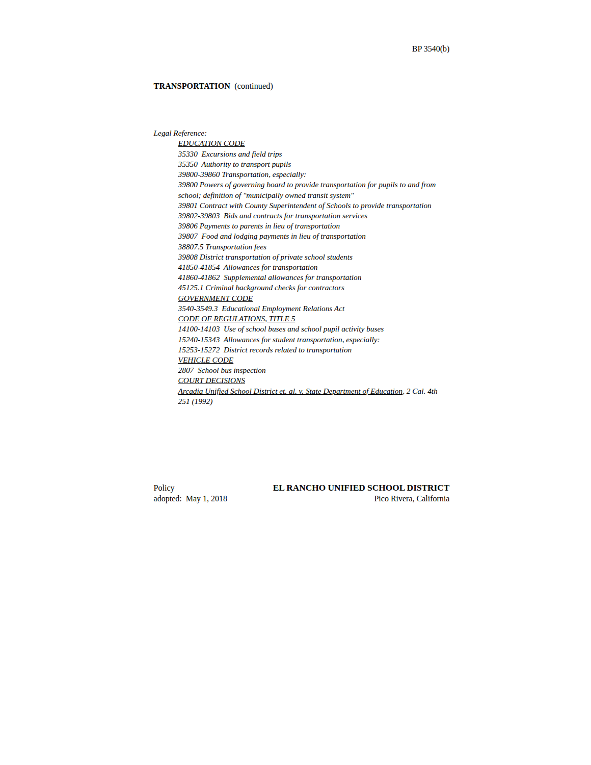BP 3540(b)
TRANSPORTATION (continued)
Legal Reference:
EDUCATION CODE
35330 Excursions and field trips
35350 Authority to transport pupils
39800-39860 Transportation, especially:
39800 Powers of governing board to provide transportation for pupils to and from school; definition of "municipally owned transit system"
39801 Contract with County Superintendent of Schools to provide transportation
39802-39803 Bids and contracts for transportation services
39806 Payments to parents in lieu of transportation
39807 Food and lodging payments in lieu of transportation
38807.5 Transportation fees
39808 District transportation of private school students
41850-41854 Allowances for transportation
41860-41862 Supplemental allowances for transportation
45125.1 Criminal background checks for contractors
GOVERNMENT CODE
3540-3549.3 Educational Employment Relations Act
CODE OF REGULATIONS, TITLE 5
14100-14103 Use of school buses and school pupil activity buses
15240-15343 Allowances for student transportation, especially:
15253-15272 District records related to transportation
VEHICLE CODE
2807 School bus inspection
COURT DECISIONS
Arcadia Unified School District et. al. v. State Department of Education, 2 Cal. 4th 251 (1992)
Policy
adopted: May 1, 2018
EL RANCHO UNIFIED SCHOOL DISTRICT
Pico Rivera, California